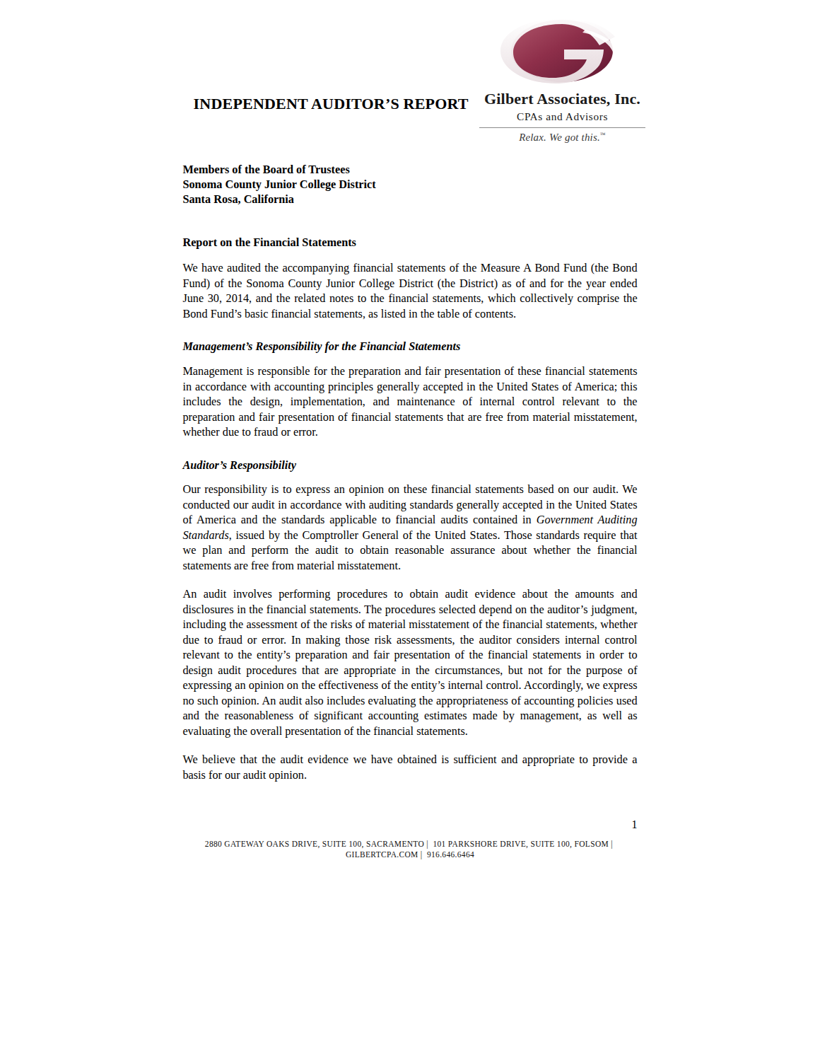Gilbert Associates, Inc.
CPAs and Advisors
Relax. We got this.™
INDEPENDENT AUDITOR’S REPORT
Members of the Board of Trustees
Sonoma County Junior College District
Santa Rosa, California
Report on the Financial Statements
We have audited the accompanying financial statements of the Measure A Bond Fund (the Bond Fund) of the Sonoma County Junior College District (the District) as of and for the year ended June 30, 2014, and the related notes to the financial statements, which collectively comprise the Bond Fund’s basic financial statements, as listed in the table of contents.
Management’s Responsibility for the Financial Statements
Management is responsible for the preparation and fair presentation of these financial statements in accordance with accounting principles generally accepted in the United States of America; this includes the design, implementation, and maintenance of internal control relevant to the preparation and fair presentation of financial statements that are free from material misstatement, whether due to fraud or error.
Auditor’s Responsibility
Our responsibility is to express an opinion on these financial statements based on our audit. We conducted our audit in accordance with auditing standards generally accepted in the United States of America and the standards applicable to financial audits contained in Government Auditing Standards, issued by the Comptroller General of the United States. Those standards require that we plan and perform the audit to obtain reasonable assurance about whether the financial statements are free from material misstatement.
An audit involves performing procedures to obtain audit evidence about the amounts and disclosures in the financial statements. The procedures selected depend on the auditor’s judgment, including the assessment of the risks of material misstatement of the financial statements, whether due to fraud or error. In making those risk assessments, the auditor considers internal control relevant to the entity’s preparation and fair presentation of the financial statements in order to design audit procedures that are appropriate in the circumstances, but not for the purpose of expressing an opinion on the effectiveness of the entity’s internal control. Accordingly, we express no such opinion. An audit also includes evaluating the appropriateness of accounting policies used and the reasonableness of significant accounting estimates made by management, as well as evaluating the overall presentation of the financial statements.
We believe that the audit evidence we have obtained is sufficient and appropriate to provide a basis for our audit opinion.
1
2880 GATEWAY OAKS DRIVE, SUITE 100, SACRAMENTO | 101 PARKSHORE DRIVE, SUITE 100, FOLSOM | GILBERTCPA.COM | 916.646.6464